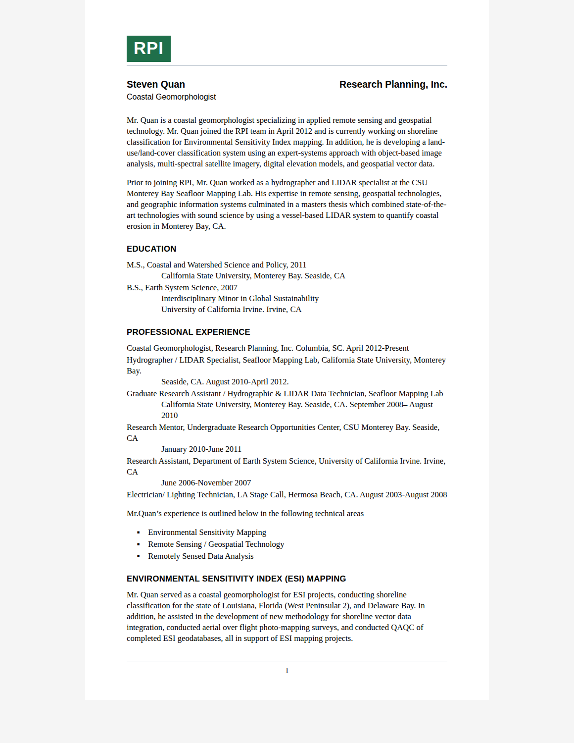RPI
Steven Quan Research Planning, Inc.
Coastal Geomorphologist
Mr. Quan is a coastal geomorphologist specializing in applied remote sensing and geospatial technology. Mr. Quan joined the RPI team in April 2012 and is currently working on shoreline classification for Environmental Sensitivity Index mapping. In addition, he is developing a land-use/land-cover classification system using an expert-systems approach with object-based image analysis, multi-spectral satellite imagery, digital elevation models, and geospatial vector data.
Prior to joining RPI, Mr. Quan worked as a hydrographer and LIDAR specialist at the CSU Monterey Bay Seafloor Mapping Lab. His expertise in remote sensing, geospatial technologies, and geographic information systems culminated in a masters thesis which combined state-of-the-art technologies with sound science by using a vessel-based LIDAR system to quantify coastal erosion in Monterey Bay, CA.
EDUCATION
M.S., Coastal and Watershed Science and Policy, 2011 California State University, Monterey Bay. Seaside, CA
B.S., Earth System Science, 2007 Interdisciplinary Minor in Global Sustainability University of California Irvine. Irvine, CA
PROFESSIONAL EXPERIENCE
Coastal Geomorphologist, Research Planning, Inc. Columbia, SC. April 2012-Present
Hydrographer / LIDAR Specialist, Seafloor Mapping Lab, California State University, Monterey Bay. Seaside, CA. August 2010-April 2012.
Graduate Research Assistant / Hydrographic & LIDAR Data Technician, Seafloor Mapping Lab California State University, Monterey Bay. Seaside, CA. September 2008– August 2010
Research Mentor, Undergraduate Research Opportunities Center, CSU Monterey Bay. Seaside, CA January 2010-June 2011
Research Assistant, Department of Earth System Science, University of California Irvine. Irvine, CA June 2006-November 2007
Electrician/ Lighting Technician, LA Stage Call, Hermosa Beach, CA. August 2003-August 2008
Mr.Quan’s experience is outlined below in the following technical areas
Environmental Sensitivity Mapping
Remote Sensing / Geospatial Technology
Remotely Sensed Data Analysis
ENVIRONMENTAL SENSITIVITY INDEX (ESI) MAPPING
Mr. Quan served as a coastal geomorphologist for ESI projects, conducting shoreline classification for the state of Louisiana, Florida (West Peninsular 2), and Delaware Bay. In addition, he assisted in the development of new methodology for shoreline vector data integration, conducted aerial over flight photo-mapping surveys, and conducted QAQC of completed ESI geodatabases, all in support of ESI mapping projects.
1